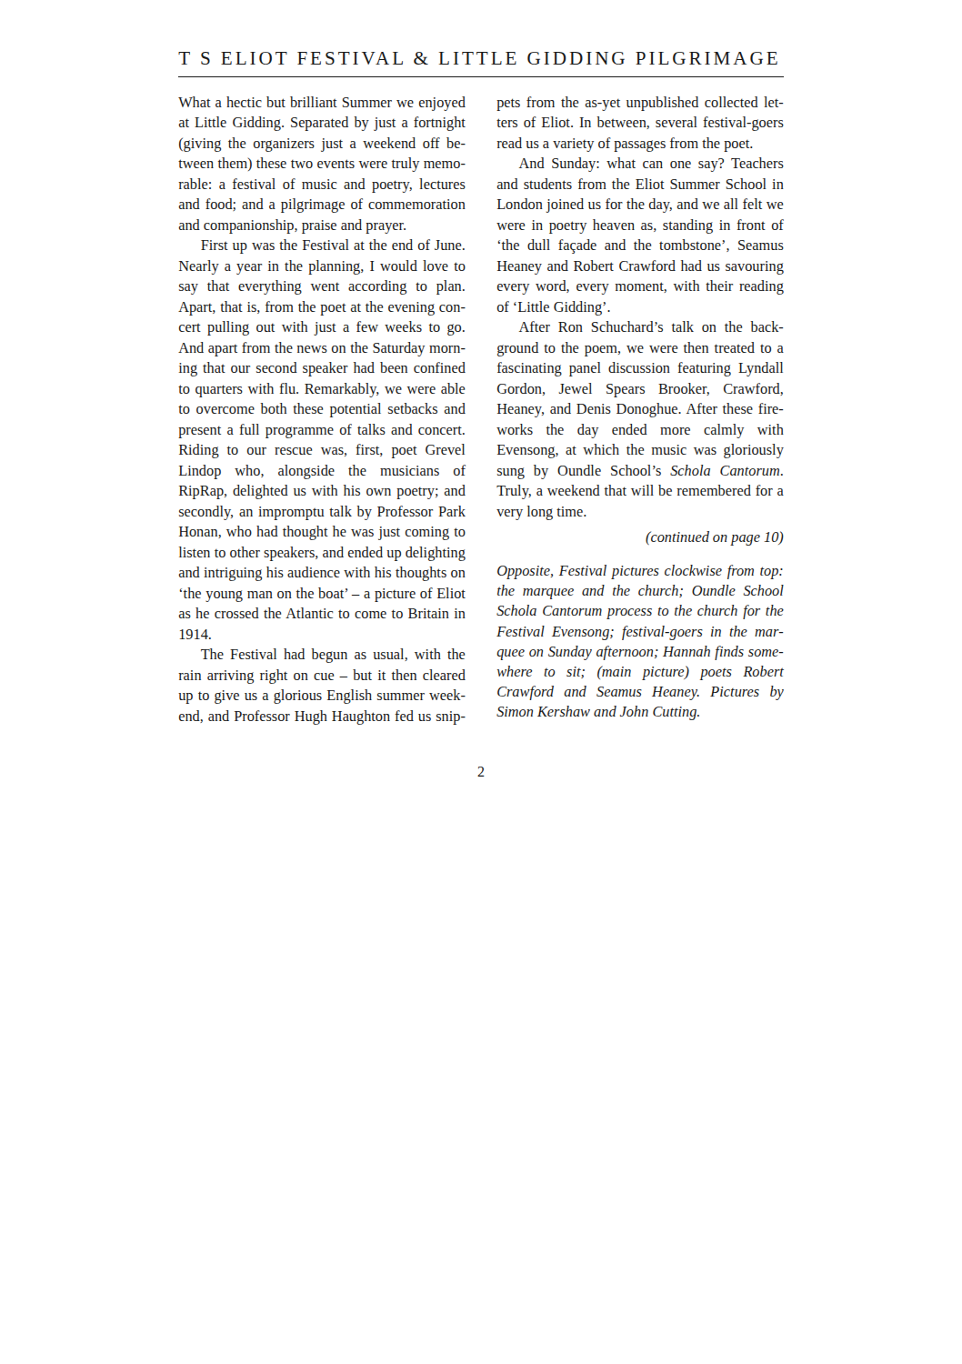T S Eliot Festival & Little Gidding Pilgrimage
What a hectic but brilliant Summer we enjoyed at Little Gidding. Separated by just a fortnight (giving the organizers just a weekend off between them) these two events were truly memorable: a festival of music and poetry, lectures and food; and a pilgrimage of commemoration and companionship, praise and prayer.
First up was the Festival at the end of June. Nearly a year in the planning, I would love to say that everything went according to plan. Apart, that is, from the poet at the evening concert pulling out with just a few weeks to go. And apart from the news on the Saturday morning that our second speaker had been confined to quarters with flu. Remarkably, we were able to overcome both these potential setbacks and present a full programme of talks and concert. Riding to our rescue was, first, poet Grevel Lindop who, alongside the musicians of RipRap, delighted us with his own poetry; and secondly, an impromptu talk by Professor Park Honan, who had thought he was just coming to listen to other speakers, and ended up delighting and intriguing his audience with his thoughts on ‘the young man on the boat’ – a picture of Eliot as he crossed the Atlantic to come to Britain in 1914.
The Festival had begun as usual, with the rain arriving right on cue – but it then cleared up to give us a glorious English summer weekend, and Professor Hugh Haughton fed us snippets from the as-yet unpublished collected letters of Eliot. In between, several festival-goers read us a variety of passages from the poet.
And Sunday: what can one say? Teachers and students from the Eliot Summer School in London joined us for the day, and we all felt we were in poetry heaven as, standing in front of ‘the dull façade and the tombstone’, Seamus Heaney and Robert Crawford had us savouring every word, every moment, with their reading of ‘Little Gidding’.
After Ron Schuchard’s talk on the background to the poem, we were then treated to a fascinating panel discussion featuring Lyndall Gordon, Jewel Spears Brooker, Crawford, Heaney, and Denis Donoghue. After these fireworks the day ended more calmly with Evensong, at which the music was gloriously sung by Oundle School’s Schola Cantorum. Truly, a weekend that will be remembered for a very long time.
(continued on page 10)
Opposite, Festival pictures clockwise from top: the marquee and the church; Oundle School Schola Cantorum process to the church for the Festival Evensong; festival-goers in the marquee on Sunday afternoon; Hannah finds somewhere to sit; (main picture) poets Robert Crawford and Seamus Heaney. Pictures by Simon Kershaw and John Cutting.
2